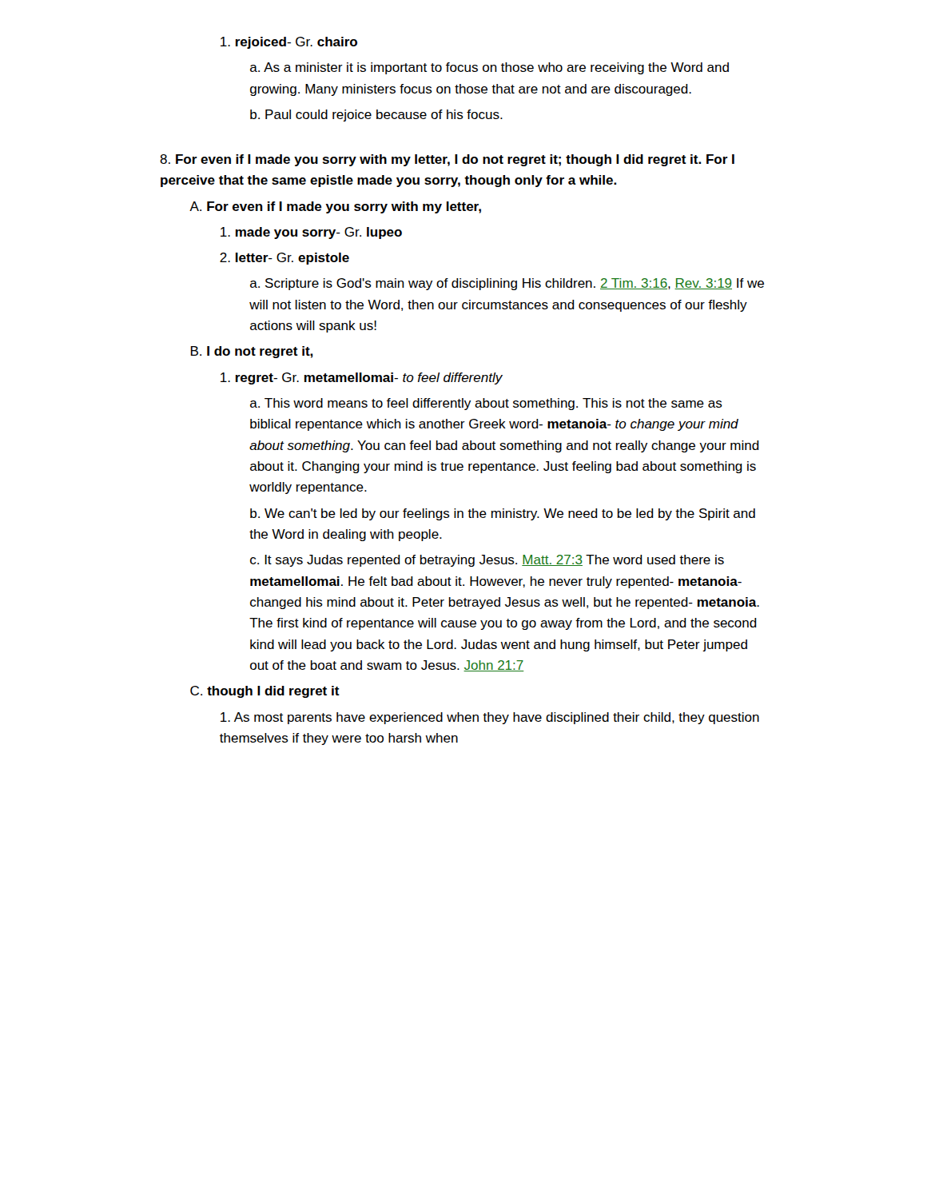1. rejoiced- Gr. chairo
a. As a minister it is important to focus on those who are receiving the Word and growing. Many ministers focus on those that are not and are discouraged.
b. Paul could rejoice because of his focus.
8. For even if I made you sorry with my letter, I do not regret it; though I did regret it. For I perceive that the same epistle made you sorry, though only for a while.
A. For even if I made you sorry with my letter,
1. made you sorry- Gr. lupeo
2. letter- Gr. epistole
a. Scripture is God's main way of disciplining His children. 2 Tim. 3:16, Rev. 3:19 If we will not listen to the Word, then our circumstances and consequences of our fleshly actions will spank us!
B. I do not regret it,
1. regret- Gr. metamellomai- to feel differently
a. This word means to feel differently about something. This is not the same as biblical repentance which is another Greek word- metanoia- to change your mind about something. You can feel bad about something and not really change your mind about it. Changing your mind is true repentance. Just feeling bad about something is worldly repentance.
b. We can't be led by our feelings in the ministry. We need to be led by the Spirit and the Word in dealing with people.
c. It says Judas repented of betraying Jesus. Matt. 27:3 The word used there is metamellomai. He felt bad about it. However, he never truly repented- metanoia- changed his mind about it. Peter betrayed Jesus as well, but he repented- metanoia. The first kind of repentance will cause you to go away from the Lord, and the second kind will lead you back to the Lord. Judas went and hung himself, but Peter jumped out of the boat and swam to Jesus. John 21:7
C. though I did regret it
1. As most parents have experienced when they have disciplined their child, they question themselves if they were too harsh when